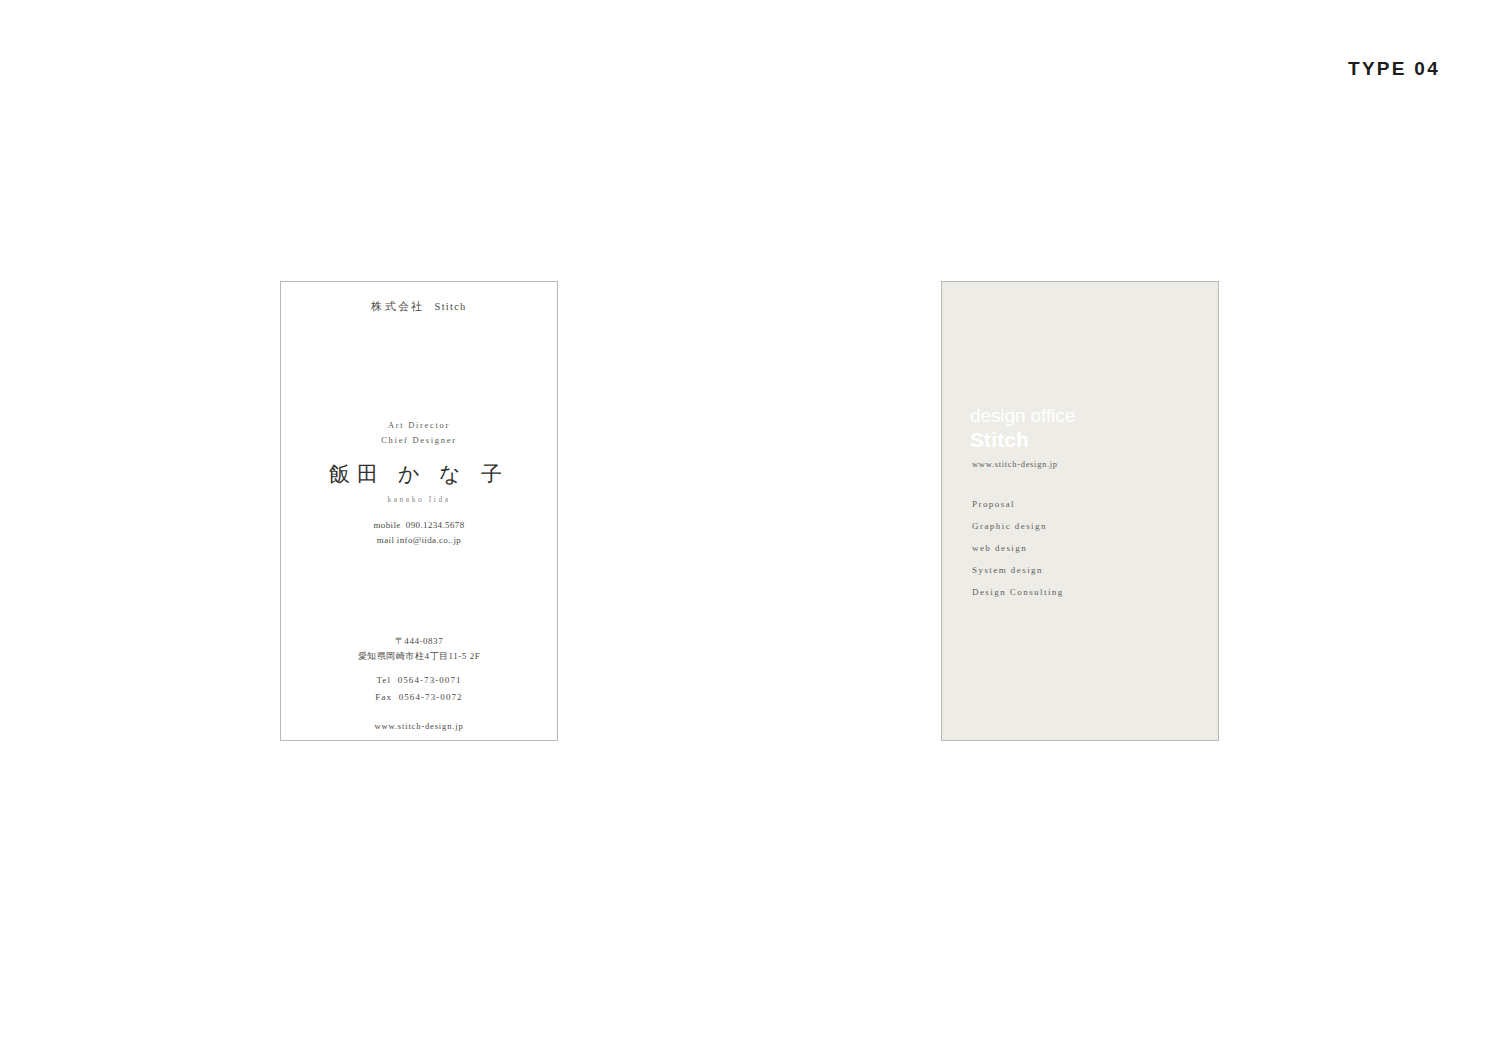TYPE 04
株式会社 Stitch
Art Director
Chief Designer
飯田 か な 子
kanako Iida
mobile 090.1234.5678
mail info@iida.co..jp
〒444-0837
愛知県岡崎市柱4丁目11-5 2F
Tel 0564-73-0071
Fax 0564-73-0072
www.stitch-design.jp
design office Stitch
www.stitch-design.jp
Proposal
Graphic design
web design
System design
Design Consulting